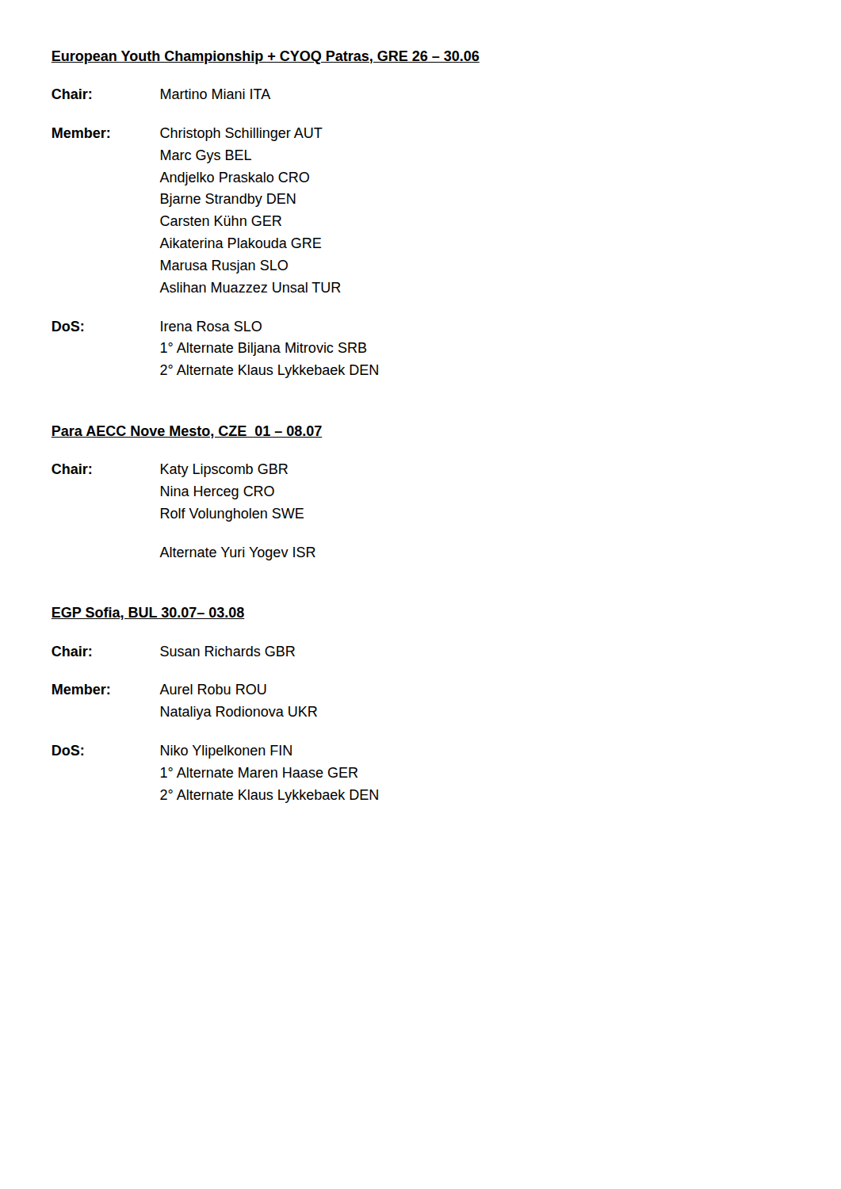European Youth Championship + CYOQ Patras, GRE 26 – 30.06
| Chair: | Martino Miani ITA |
| Member: | Christoph Schillinger AUT Marc Gys BEL Andjelko Praskalo CRO Bjarne Strandby DEN Carsten Kühn GER Aikaterina Plakouda GRE Marusa Rusjan SLO Aslihan Muazzez Unsal TUR |
| DoS: | Irena Rosa SLO 1° Alternate Biljana Mitrovic SRB 2° Alternate Klaus Lykkebaek DEN |
Para AECC Nove Mesto, CZE 01 – 08.07
| Chair: | Katy Lipscomb GBR Nina Herceg CRO Rolf Volungholen SWE |
| | Alternate Yuri Yogev ISR |
EGP Sofia, BUL 30.07– 03.08
| Chair: | Susan Richards GBR |
| Member: | Aurel Robu ROU Nataliya Rodionova UKR |
| DoS: | Niko Ylipelkonen FIN 1° Alternate Maren Haase GER 2° Alternate Klaus Lykkebaek DEN |